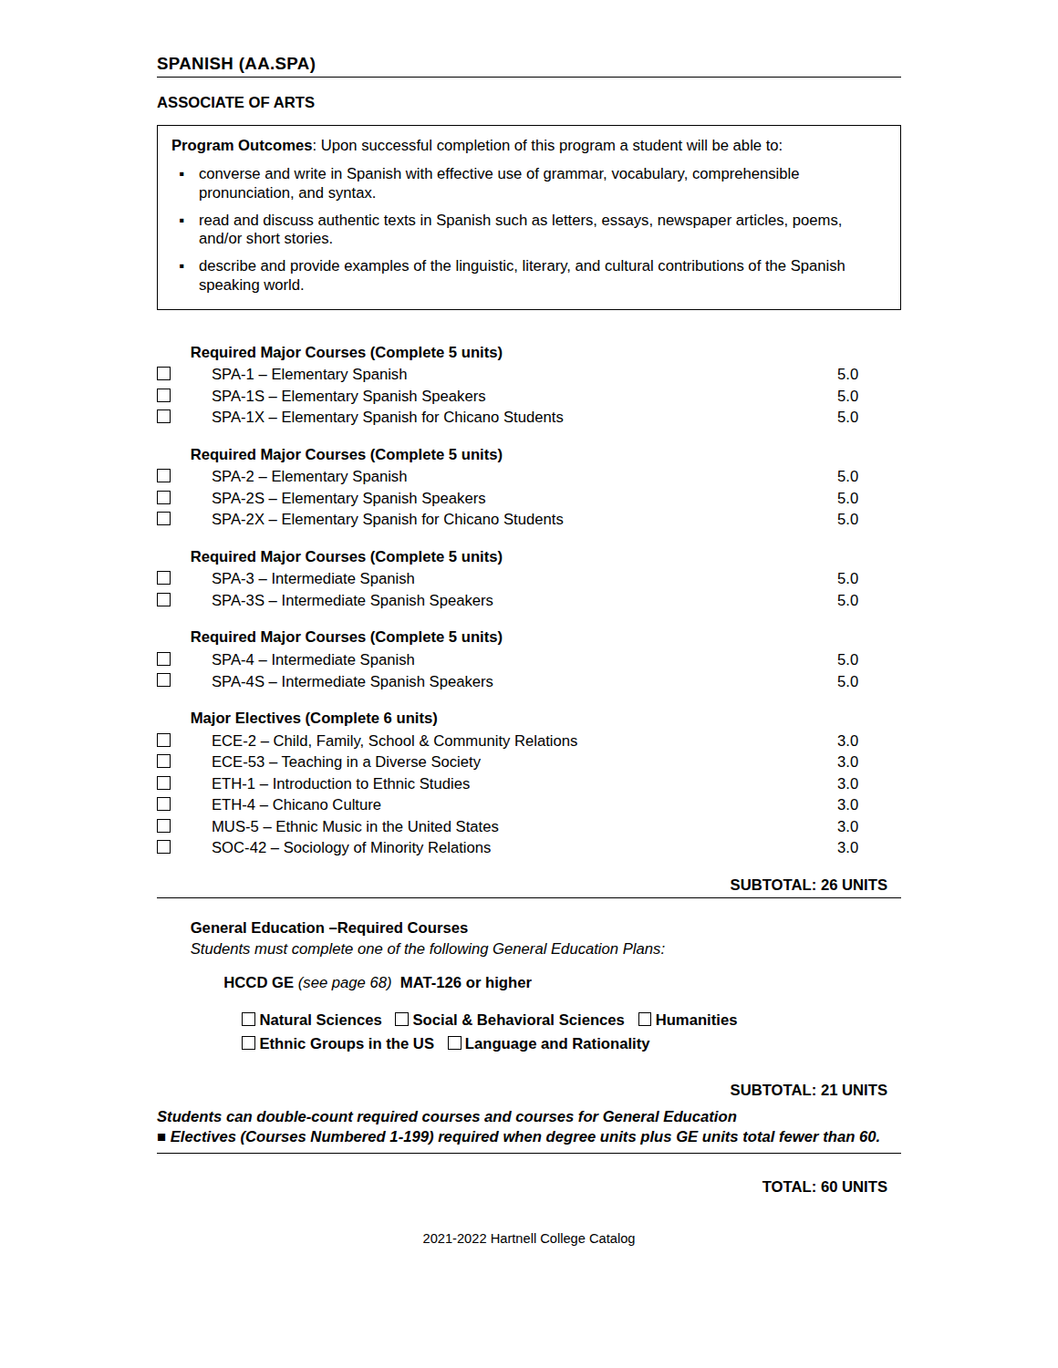SPANISH (AA.SPA)
ASSOCIATE OF ARTS
Program Outcomes: Upon successful completion of this program a student will be able to:
converse and write in Spanish with effective use of grammar, vocabulary, comprehensible pronunciation, and syntax.
read and discuss authentic texts in Spanish such as letters, essays, newspaper articles, poems, and/or short stories.
describe and provide examples of the linguistic, literary, and cultural contributions of the Spanish speaking world.
Required Major Courses (Complete 5 units)
| | SPA-1 – Elementary Spanish | 5.0 |
| | SPA-1S – Elementary Spanish Speakers | 5.0 |
| | SPA-1X – Elementary Spanish for Chicano Students | 5.0 |
Required Major Courses (Complete 5 units)
| | SPA-2 – Elementary Spanish | 5.0 |
| | SPA-2S – Elementary Spanish Speakers | 5.0 |
| | SPA-2X – Elementary Spanish for Chicano Students | 5.0 |
Required Major Courses (Complete 5 units)
| | SPA-3 – Intermediate Spanish | 5.0 |
| | SPA-3S – Intermediate Spanish Speakers | 5.0 |
Required Major Courses (Complete 5 units)
| | SPA-4 – Intermediate Spanish | 5.0 |
| | SPA-4S – Intermediate Spanish Speakers | 5.0 |
Major Electives (Complete 6 units)
| | ECE-2 – Child, Family, School & Community Relations | 3.0 |
| | ECE-53 – Teaching in a Diverse Society | 3.0 |
| | ETH-1 – Introduction to Ethnic Studies | 3.0 |
| | ETH-4 – Chicano Culture | 3.0 |
| | MUS-5 – Ethnic Music in the United States | 3.0 |
| | SOC-42 – Sociology of Minority Relations | 3.0 |
SUBTOTAL: 26 UNITS
General Education –Required Courses
Students must complete one of the following General Education Plans:
HCCD GE (see page 68) MAT-126 or higher
Natural Sciences Social & Behavioral Sciences Humanities
Ethnic Groups in the US Language and Rationality
SUBTOTAL: 21 UNITS
Students can double-count required courses and courses for General Education
■ Electives (Courses Numbered 1-199) required when degree units plus GE units total fewer than 60.
TOTAL: 60 UNITS
2021-2022 Hartnell College Catalog